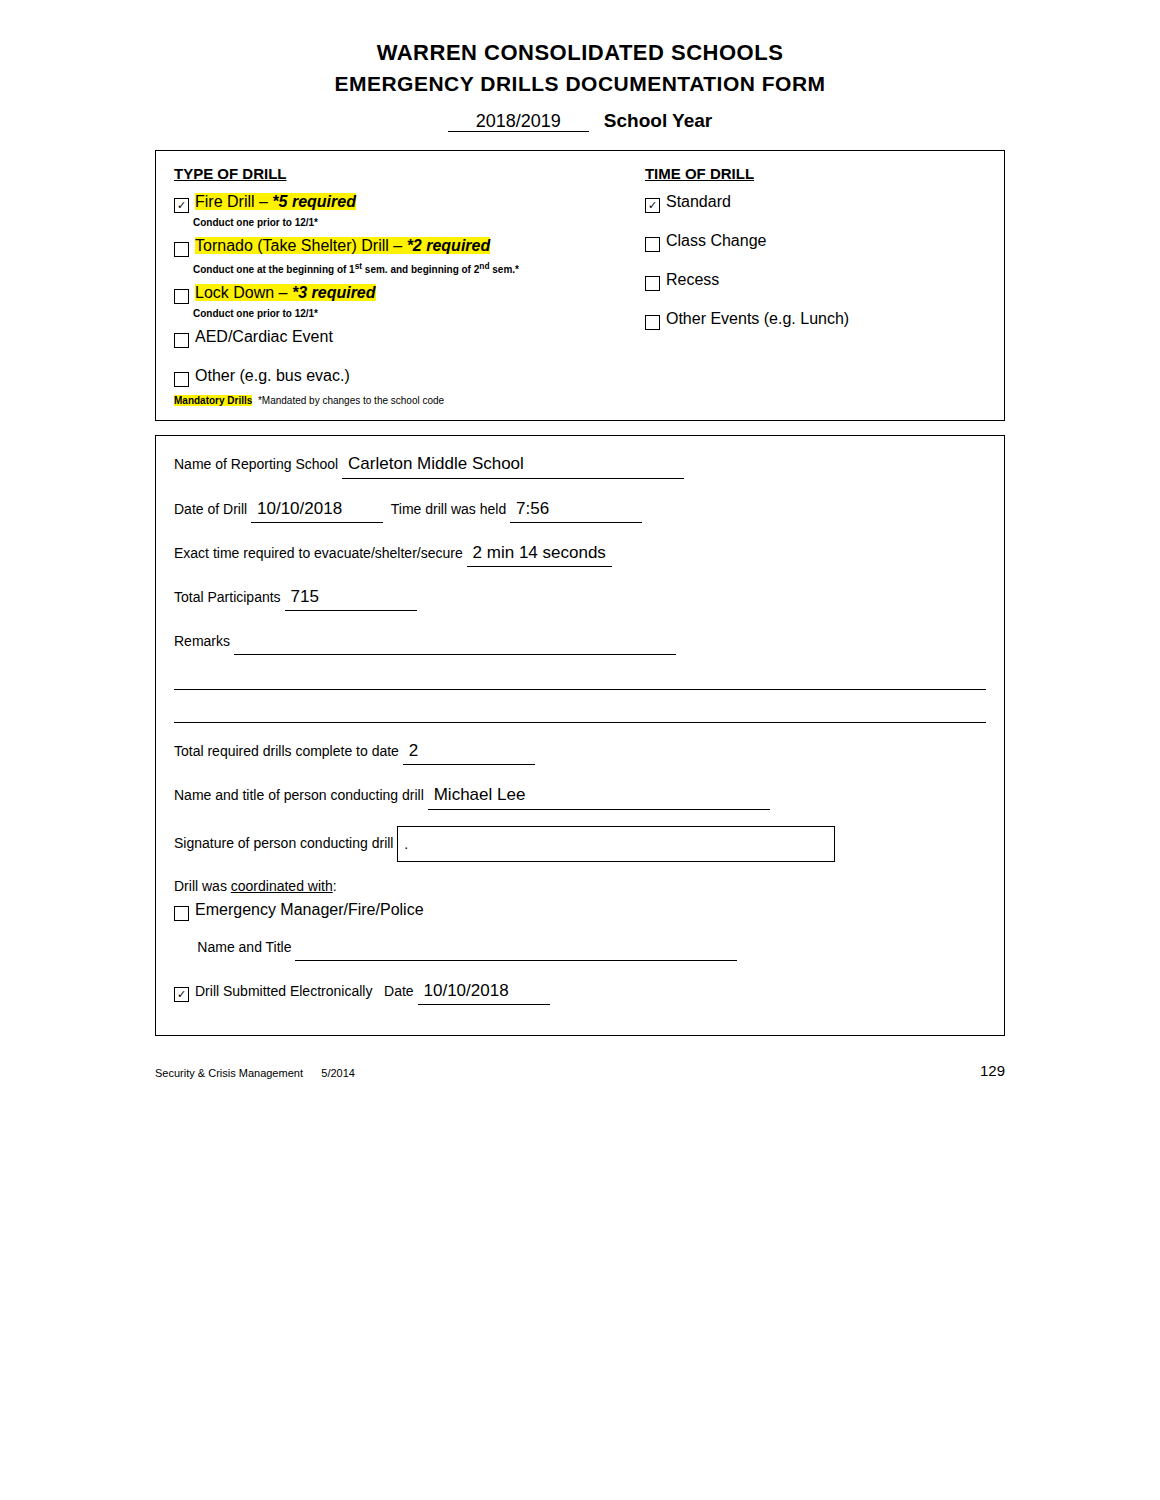WARREN CONSOLIDATED SCHOOLS
EMERGENCY DRILLS DOCUMENTATION FORM
2018/2019 School Year
| TYPE OF DRILL ✓ Fire Drill – *5 required Conduct one prior to 12/1* Tornado (Take Shelter) Drill – *2 required Conduct one at the beginning of 1 st sem. and beginning of 2 nd sem.* Lock Down – *3 required Conduct one prior to 12/1* AED/Cardiac Event Other (e.g. bus evac.) Mandatory Drills *Mandated by changes to the school code | TIME OF DRILL ✓ Standard Class Change Recess Other Events (e.g. Lunch) |
Name of Reporting School Carleton Middle School
Date of Drill 10/10/2018 Time drill was held 7:56
Exact time required to evacuate/shelter/secure 2 min 14 seconds
Total Participants 715
Remarks
Total required drills complete to date 2
Name and title of person conducting drill Michael Lee
Signature of person conducting drill .
Drill was coordinated with:
Emergency Manager/Fire/Police
Name and Title
✓Drill Submitted Electronically Date 10/10/2018
Security & Crisis Management 5/2014 129